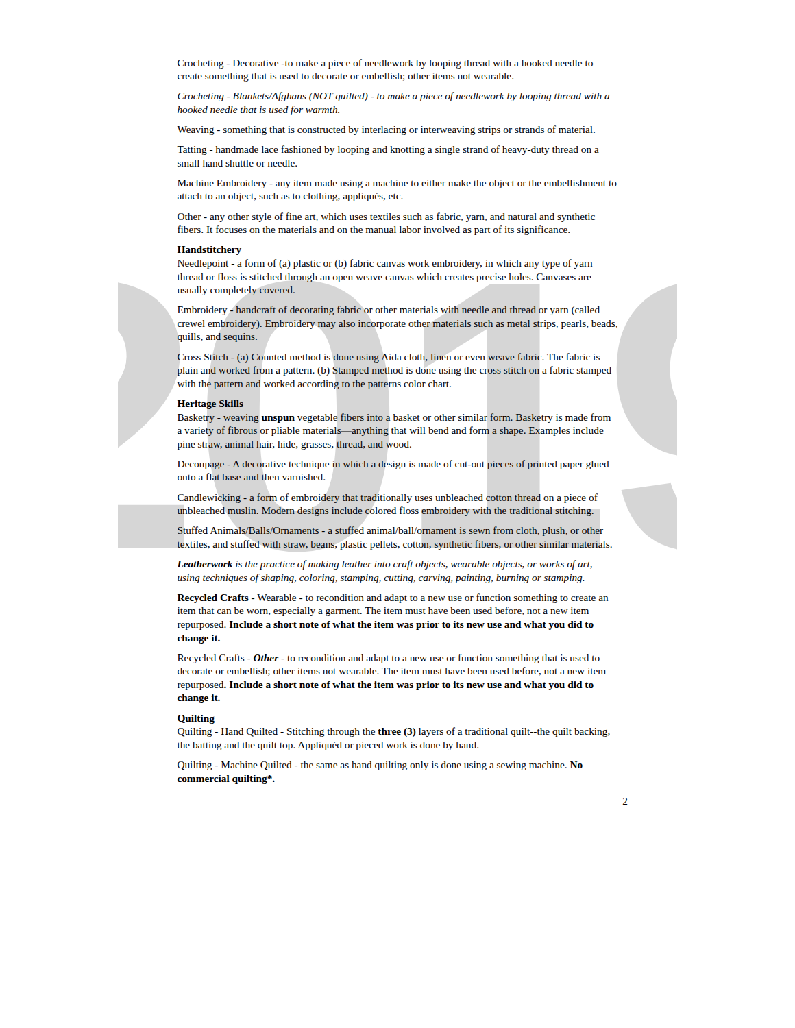2019
Crocheting - Decorative -to make a piece of needlework by looping thread with a hooked needle to create something that is used to decorate or embellish; other items not wearable.
Crocheting - Blankets/Afghans (NOT quilted) - to make a piece of needlework by looping thread with a hooked needle that is used for warmth.
Weaving - something that is constructed by interlacing or interweaving strips or strands of material.
Tatting - handmade lace fashioned by looping and knotting a single strand of heavy-duty thread on a small hand shuttle or needle.
Machine Embroidery - any item made using a machine to either make the object or the embellishment to attach to an object, such as to clothing, appliqués, etc.
Other - any other style of fine art, which uses textiles such as fabric, yarn, and natural and synthetic fibers. It focuses on the materials and on the manual labor involved as part of its significance.
Handstitchery
Needlepoint - a form of (a) plastic or (b) fabric canvas work embroidery, in which any type of yarn thread or floss is stitched through an open weave canvas which creates precise holes. Canvases are usually completely covered.
Embroidery - handcraft of decorating fabric or other materials with needle and thread or yarn (called crewel embroidery). Embroidery may also incorporate other materials such as metal strips, pearls, beads, quills, and sequins.
Cross Stitch - (a) Counted method is done using Aida cloth, linen or even weave fabric. The fabric is plain and worked from a pattern. (b) Stamped method is done using the cross stitch on a fabric stamped with the pattern and worked according to the patterns color chart.
Heritage Skills
Basketry - weaving unspun vegetable fibers into a basket or other similar form. Basketry is made from a variety of fibrous or pliable materials—anything that will bend and form a shape. Examples include pine straw, animal hair, hide, grasses, thread, and wood.
Decoupage - A decorative technique in which a design is made of cut-out pieces of printed paper glued onto a flat base and then varnished.
Candlewicking - a form of embroidery that traditionally uses unbleached cotton thread on a piece of unbleached muslin. Modern designs include colored floss embroidery with the traditional stitching.
Stuffed Animals/Balls/Ornaments - a stuffed animal/ball/ornament is sewn from cloth, plush, or other textiles, and stuffed with straw, beans, plastic pellets, cotton, synthetic fibers, or other similar materials.
Leatherwork is the practice of making leather into craft objects, wearable objects, or works of art, using techniques of shaping, coloring, stamping, cutting, carving, painting, burning or stamping.
Recycled Crafts - Wearable - to recondition and adapt to a new use or function something to create an item that can be worn, especially a garment. The item must have been used before, not a new item repurposed. Include a short note of what the item was prior to its new use and what you did to change it.
Recycled Crafts - Other - to recondition and adapt to a new use or function something that is used to decorate or embellish; other items not wearable. The item must have been used before, not a new item repurposed. Include a short note of what the item was prior to its new use and what you did to change it.
Quilting
Quilting - Hand Quilted - Stitching through the three (3) layers of a traditional quilt--the quilt backing, the batting and the quilt top. Appliquéd or pieced work is done by hand.
Quilting - Machine Quilted - the same as hand quilting only is done using a sewing machine. No commercial quilting*.
2